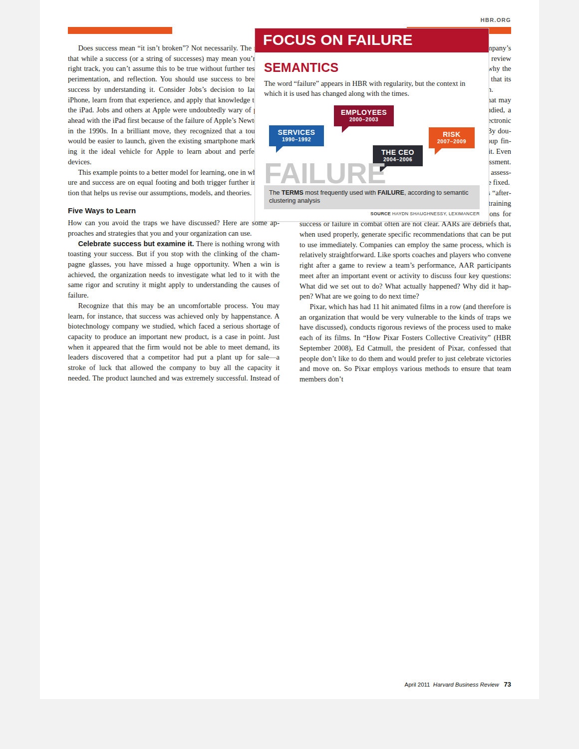HBR.ORG
FOCUS ON FAILURE
SEMANTICS
The word “failure” appears in HBR with regularity, but the context in which it is used has changed along with the times.
SERVICES 1990–1992
EMPLOYEES 2000–2003
THE CEO 2004–2006
RISK 2007–2009
FAILURE
The TERMS most frequently used with FAILURE, according to semantic clustering analysis
SOURCE HAYDN SHAUGHNESSY, LEXIMANCER
Does success mean “it isn’t broken”? Not necessarily. The reality is that while a success (or a string of successes) may mean you’re on the right track, you can’t assume this to be true without further testing, experimentation, and reflection. You should use success to breed more success by understanding it. Consider Jobs’s decision to launch the iPhone, learn from that experience, and apply that knowledge to launch the iPad. Jobs and others at Apple were undoubtedly wary of plunging ahead with the iPad first because of the failure of Apple’s Newton tablet in the 1990s. In a brilliant move, they recognized that a touchphone would be easier to launch, given the existing smartphone market, making it the ideal vehicle for Apple to learn about and perfect touch devices.
This example points to a better model for learning, one in which failure and success are on equal footing and both trigger further investigation that helps us revise our assumptions, models, and theories.
Five Ways to Learn
How can you avoid the traps we have discussed? Here are some approaches and strategies that you and your organization can use.
Celebrate success but examine it. There is nothing wrong with toasting your success. But if you stop with the clinking of the champagne glasses, you have missed a huge opportunity. When a win is achieved, the organization needs to investigate what led to it with the same rigor and scrutiny it might apply to understanding the causes of failure.
Recognize that this may be an uncomfortable process. You may learn, for instance, that success was achieved only by happenstance. A biotechnology company we studied, which faced a serious shortage of capacity to produce an important new product, is a case in point. Just when it appeared that the firm would not be able to meet demand, its leaders discovered that a competitor had put a plant up for sale—a stroke of luck that allowed the company to buy all the capacity it needed. The product launched and was extremely successful. Instead of simply rejoicing in their good fortune and moving on, the company’s leaders revisited why the introduction had gone so well. That review highlighted the part luck had played. And when they examined why the company had been so vulnerable in the first place, they learned that its demand-forecasting and capacity-planning processes were broken.
The search for causes of success may also identify factors that may be hard or even undesirable to replicate. In one project we studied, a group responsible for developing the software for a complex electronic system was so far behind, it risked delaying a strategic launch. By doubling the size of the team and working 80-hour weeks, the group finished in the nick of time. The product was a major commercial hit. Even so, the company wisely conducted a detailed postproject assessment. While lauding the software development team’s dedication, the assessment highlighted critical problems in its process that needed to be fixed.
Institute systematic project reviews. The military holds “after-action reviews” (AARs) of each combat encounter and combat-training exercise, irrespective of the outcome. As in business, the reasons for success or failure in combat often are not clear. AARs are debriefs that, when used properly, generate specific recommendations that can be put to use immediately. Companies can employ the same process, which is relatively straightforward. Like sports coaches and players who convene right after a game to review a team’s performance, AAR participants meet after an important event or activity to discuss four key questions: What did we set out to do? What actually happened? Why did it happen? What are we going to do next time?
Pixar, which has had 11 hit animated films in a row (and therefore is an organization that would be very vulnerable to the kinds of traps we have discussed), conducts rigorous reviews of the process used to make each of its films. In “How Pixar Fosters Collective Creativity” (HBR September 2008), Ed Catmull, the president of Pixar, confessed that people don’t like to do them and would prefer to just celebrate victories and move on. So Pixar employs various methods to ensure that team members don’t
April 2011 Harvard Business Review 73